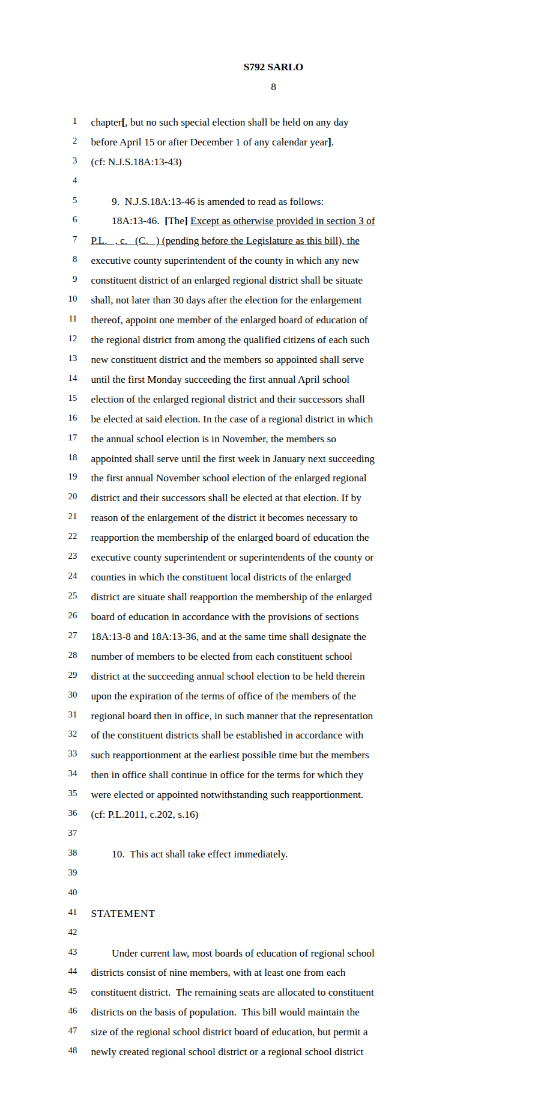S792 SARLO
8
chapter[, but no such special election shall be held on any day
before April 15 or after December 1 of any calendar year].
(cf: N.J.S.18A:13-43)
9. N.J.S.18A:13-46 is amended to read as follows:
18A:13-46. [The] Except as otherwise provided in section 3 of
P.L. , c. (C. ) (pending before the Legislature as this bill), the
executive county superintendent of the county in which any new
constituent district of an enlarged regional district shall be situate
shall, not later than 30 days after the election for the enlargement
thereof, appoint one member of the enlarged board of education of
the regional district from among the qualified citizens of each such
new constituent district and the members so appointed shall serve
until the first Monday succeeding the first annual April school
election of the enlarged regional district and their successors shall
be elected at said election. In the case of a regional district in which
the annual school election is in November, the members so
appointed shall serve until the first week in January next succeeding
the first annual November school election of the enlarged regional
district and their successors shall be elected at that election. If by
reason of the enlargement of the district it becomes necessary to
reapportion the membership of the enlarged board of education the
executive county superintendent or superintendents of the county or
counties in which the constituent local districts of the enlarged
district are situate shall reapportion the membership of the enlarged
board of education in accordance with the provisions of sections
18A:13-8 and 18A:13-36, and at the same time shall designate the
number of members to be elected from each constituent school
district at the succeeding annual school election to be held therein
upon the expiration of the terms of office of the members of the
regional board then in office, in such manner that the representation
of the constituent districts shall be established in accordance with
such reapportionment at the earliest possible time but the members
then in office shall continue in office for the terms for which they
were elected or appointed notwithstanding such reapportionment.
(cf: P.L.2011, c.202, s.16)
10. This act shall take effect immediately.
STATEMENT
Under current law, most boards of education of regional school
districts consist of nine members, with at least one from each
constituent district. The remaining seats are allocated to constituent
districts on the basis of population. This bill would maintain the
size of the regional school district board of education, but permit a
newly created regional school district or a regional school district